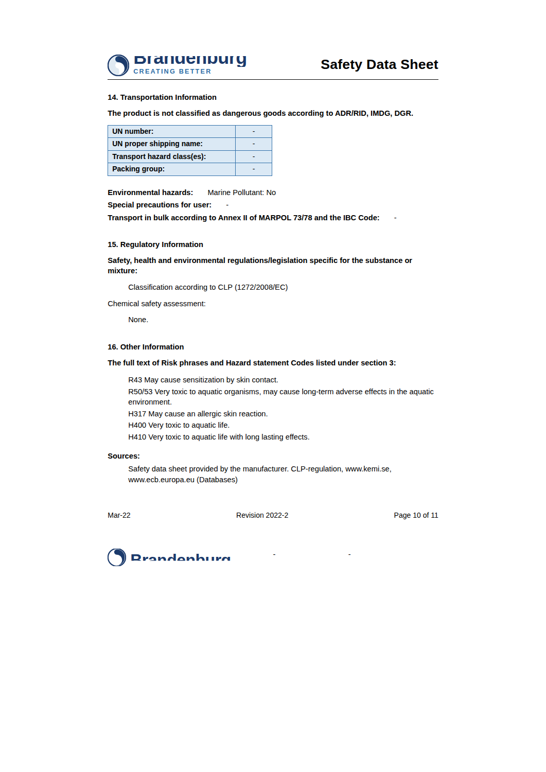Brandenburg CREATING BETTER
Safety Data Sheet
14. Transportation Information
The product is not classified as dangerous goods according to ADR/RID, IMDG, DGR.
| UN number: | - |
| UN proper shipping name: | - |
| Transport hazard class(es): | - |
| Packing group: | - |
Environmental hazards: Marine Pollutant: No
Special precautions for user: -
Transport in bulk according to Annex II of MARPOL 73/78 and the IBC Code: -
15. Regulatory Information
Safety, health and environmental regulations/legislation specific for the substance or mixture:
Classification according to CLP (1272/2008/EC)
Chemical safety assessment:
None.
16. Other Information
The full text of Risk phrases and Hazard statement Codes listed under section 3:
R43 May cause sensitization by skin contact.
R50/53 Very toxic to aquatic organisms, may cause long-term adverse effects in the aquatic environment.
H317 May cause an allergic skin reaction.
H400 Very toxic to aquatic life.
H410 Very toxic to aquatic life with long lasting effects.
Sources:
Safety data sheet provided by the manufacturer. CLP-regulation, www.kemi.se, www.ecb.europa.eu (Databases)
Mar-22 Revision 2022-2 Page 10 of 11
Brandenburg
- -